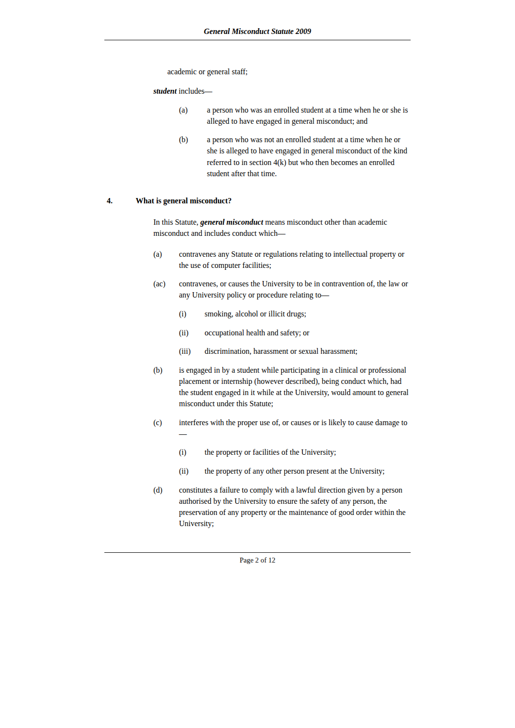General Misconduct Statute 2009
academic or general staff;
student includes—
(a) a person who was an enrolled student at a time when he or she is alleged to have engaged in general misconduct; and
(b) a person who was not an enrolled student at a time when he or she is alleged to have engaged in general misconduct of the kind referred to in section 4(k) but who then becomes an enrolled student after that time.
4. What is general misconduct?
In this Statute, general misconduct means misconduct other than academic misconduct and includes conduct which—
(a) contravenes any Statute or regulations relating to intellectual property or the use of computer facilities;
(ac) contravenes, or causes the University to be in contravention of, the law or any University policy or procedure relating to—
(i) smoking, alcohol or illicit drugs;
(ii) occupational health and safety; or
(iii) discrimination, harassment or sexual harassment;
(b) is engaged in by a student while participating in a clinical or professional placement or internship (however described), being conduct which, had the student engaged in it while at the University, would amount to general misconduct under this Statute;
(c) interferes with the proper use of, or causes or is likely to cause damage to—
(i) the property or facilities of the University;
(ii) the property of any other person present at the University;
(d) constitutes a failure to comply with a lawful direction given by a person authorised by the University to ensure the safety of any person, the preservation of any property or the maintenance of good order within the University;
Page 2 of 12